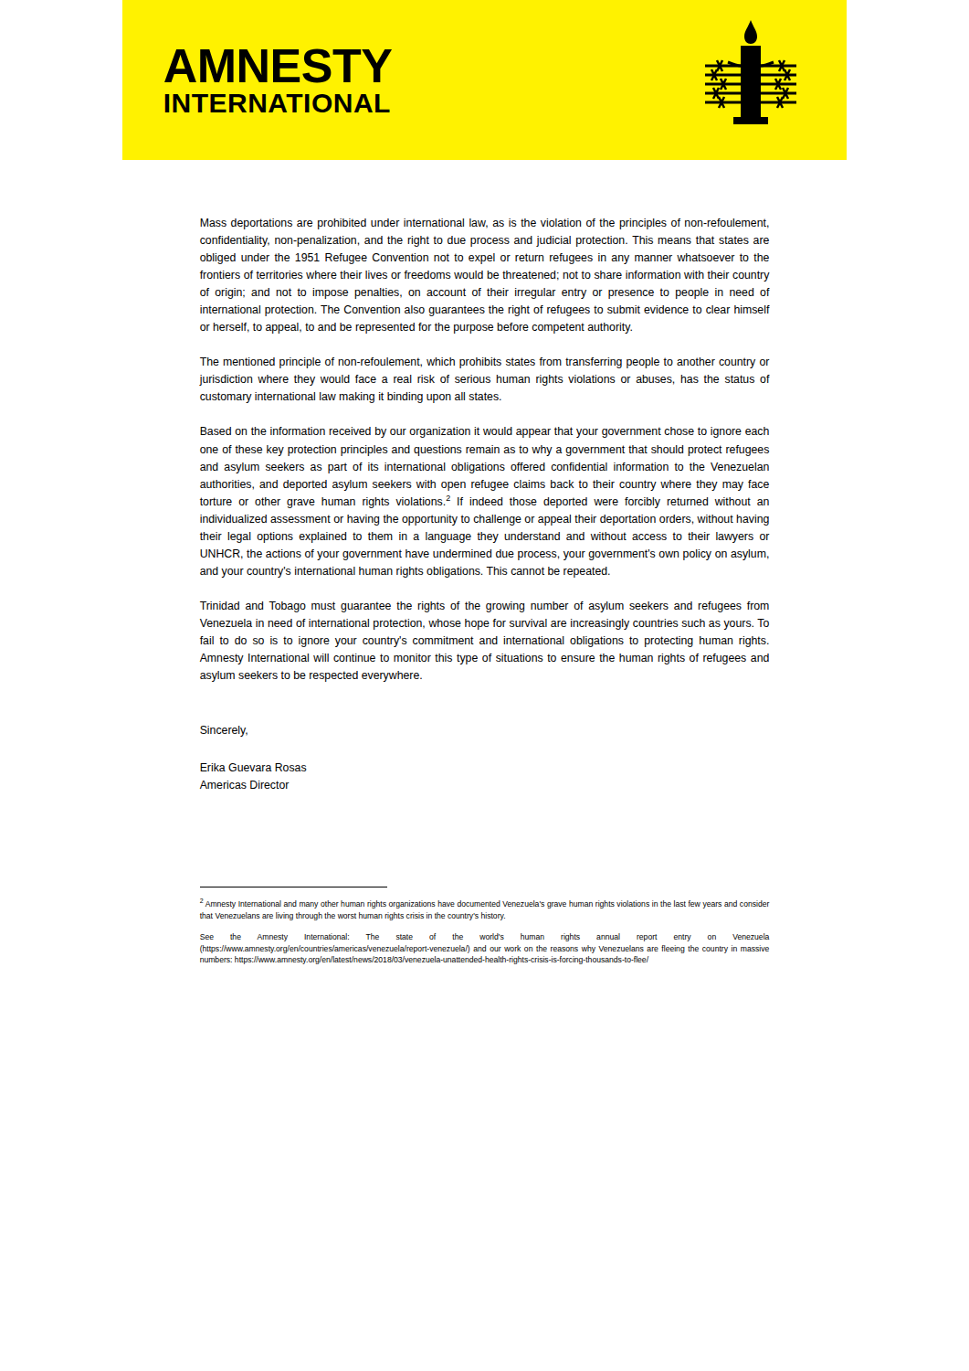AMNESTY INTERNATIONAL
Mass deportations are prohibited under international law, as is the violation of the principles of non-refoulement, confidentiality, non-penalization, and the right to due process and judicial protection. This means that states are obliged under the 1951 Refugee Convention not to expel or return refugees in any manner whatsoever to the frontiers of territories where their lives or freedoms would be threatened; not to share information with their country of origin; and not to impose penalties, on account of their irregular entry or presence to people in need of international protection. The Convention also guarantees the right of refugees to submit evidence to clear himself or herself, to appeal, to and be represented for the purpose before competent authority.
The mentioned principle of non-refoulement, which prohibits states from transferring people to another country or jurisdiction where they would face a real risk of serious human rights violations or abuses, has the status of customary international law making it binding upon all states.
Based on the information received by our organization it would appear that your government chose to ignore each one of these key protection principles and questions remain as to why a government that should protect refugees and asylum seekers as part of its international obligations offered confidential information to the Venezuelan authorities, and deported asylum seekers with open refugee claims back to their country where they may face torture or other grave human rights violations.2 If indeed those deported were forcibly returned without an individualized assessment or having the opportunity to challenge or appeal their deportation orders, without having their legal options explained to them in a language they understand and without access to their lawyers or UNHCR, the actions of your government have undermined due process, your government's own policy on asylum, and your country's international human rights obligations. This cannot be repeated.
Trinidad and Tobago must guarantee the rights of the growing number of asylum seekers and refugees from Venezuela in need of international protection, whose hope for survival are increasingly countries such as yours. To fail to do so is to ignore your country's commitment and international obligations to protecting human rights. Amnesty International will continue to monitor this type of situations to ensure the human rights of refugees and asylum seekers to be respected everywhere.
Sincerely,
Erika Guevara Rosas
Americas Director
2 Amnesty International and many other human rights organizations have documented Venezuela's grave human rights violations in the last few years and consider that Venezuelans are living through the worst human rights crisis in the country's history.
See the Amnesty International: The state of the world's human rights annual report entry on Venezuela (https://www.amnesty.org/en/countries/americas/venezuela/report-venezuela/) and our work on the reasons why Venezuelans are fleeing the country in massive numbers: https://www.amnesty.org/en/latest/news/2018/03/venezuela-unattended-health-rights-crisis-is-forcing-thousands-to-flee/